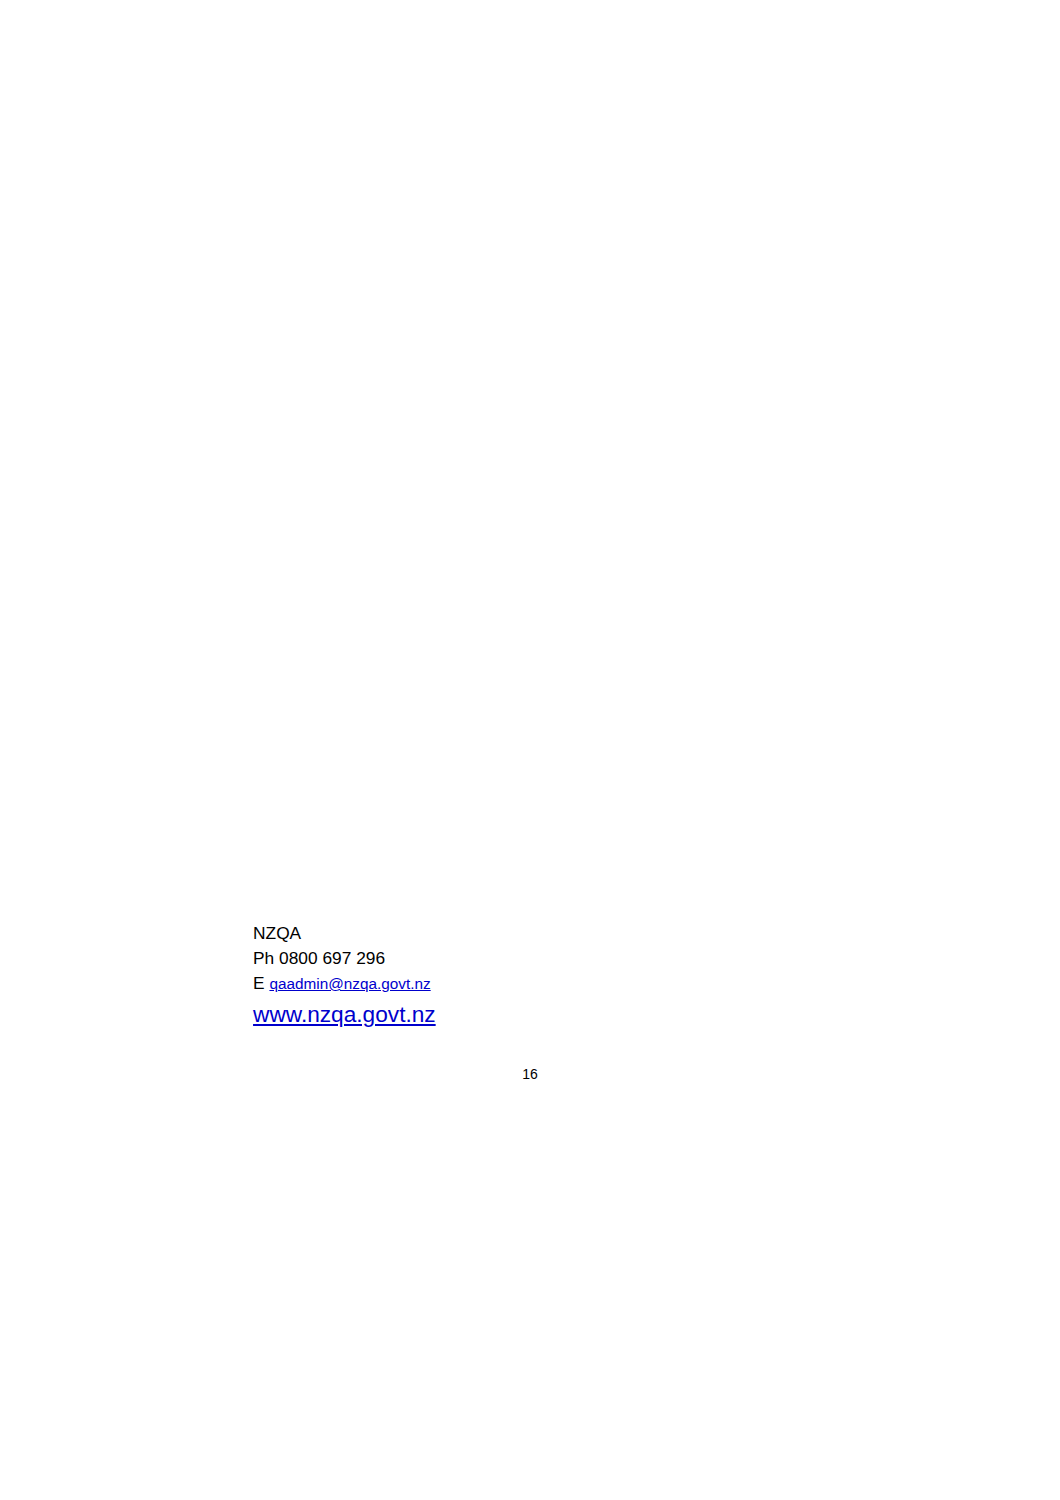NZQA
Ph 0800 697 296
E qaadmin@nzqa.govt.nz
www.nzqa.govt.nz
16